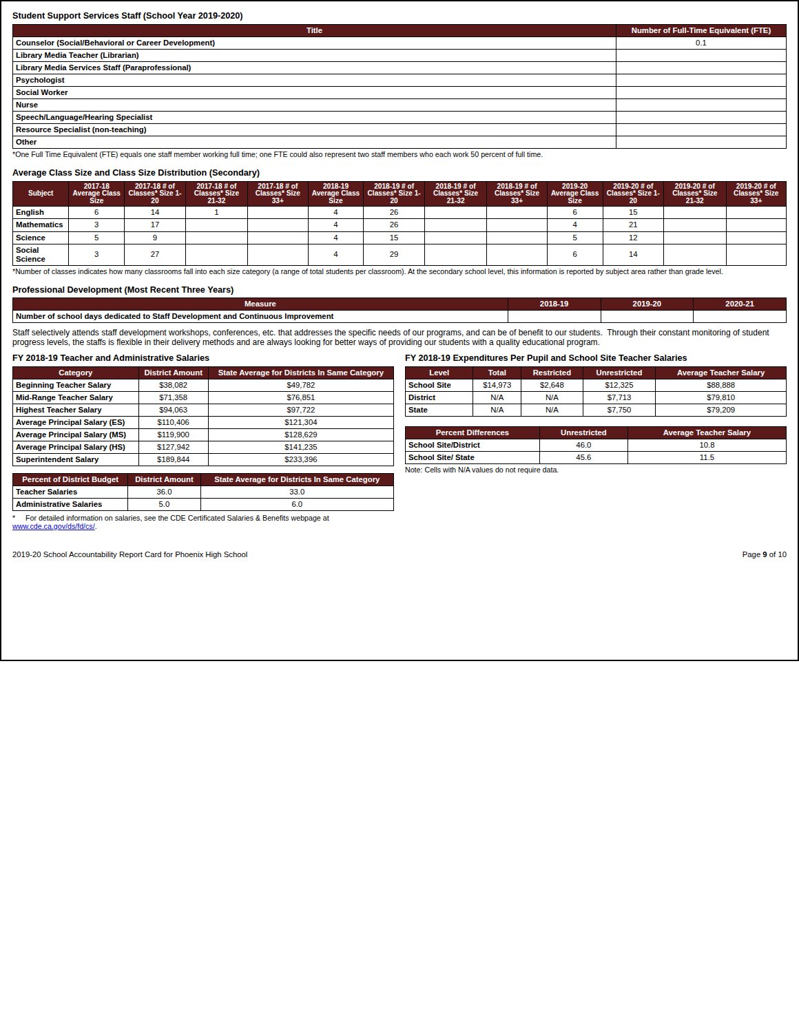Student Support Services Staff (School Year 2019-2020)
| Title | Number of Full-Time Equivalent (FTE) |
| --- | --- |
| Counselor (Social/Behavioral or Career Development) | 0.1 |
| Library Media Teacher (Librarian) | |
| Library Media Services Staff (Paraprofessional) | |
| Psychologist | |
| Social Worker | |
| Nurse | |
| Speech/Language/Hearing Specialist | |
| Resource Specialist (non-teaching) | |
| Other | |
*One Full Time Equivalent (FTE) equals one staff member working full time; one FTE could also represent two staff members who each work 50 percent of full time.
Average Class Size and Class Size Distribution (Secondary)
| Subject | 2017-18 Average Class Size | 2017-18 # of Classes* Size 1-20 | 2017-18 # of Classes* Size 21-32 | 2017-18 # of Classes* Size 33+ | 2018-19 Average Class Size | 2018-19 # of Classes* Size 1-20 | 2018-19 # of Classes* Size 21-32 | 2018-19 # of Classes* Size 33+ | 2019-20 Average Class Size | 2019-20 # of Classes* Size 1-20 | 2019-20 # of Classes* Size 21-32 | 2019-20 # of Classes* Size 33+ |
| --- | --- | --- | --- | --- | --- | --- | --- | --- | --- | --- | --- | --- |
| English | 6 | 14 | 1 | | 4 | 26 | | | 6 | 15 | | |
| Mathematics | 3 | 17 | | | 4 | 26 | | | 4 | 21 | | |
| Science | 5 | 9 | | | 4 | 15 | | | 5 | 12 | | |
| Social Science | 3 | 27 | | | 4 | 29 | | | 6 | 14 | | |
*Number of classes indicates how many classrooms fall into each size category (a range of total students per classroom). At the secondary school level, this information is reported by subject area rather than grade level.
Professional Development (Most Recent Three Years)
| Measure | 2018-19 | 2019-20 | 2020-21 |
| --- | --- | --- | --- |
| Number of school days dedicated to Staff Development and Continuous Improvement | | | |
Staff selectively attends staff development workshops, conferences, etc. that addresses the specific needs of our programs, and can be of benefit to our students. Through their constant monitoring of student progress levels, the staffs is flexible in their delivery methods and are always looking for better ways of providing our students with a quality educational program.
FY 2018-19 Teacher and Administrative Salaries
| Category | District Amount | State Average for Districts In Same Category |
| --- | --- | --- |
| Beginning Teacher Salary | $38,082 | $49,782 |
| Mid-Range Teacher Salary | $71,358 | $76,851 |
| Highest Teacher Salary | $94,063 | $97,722 |
| Average Principal Salary (ES) | $110,406 | $121,304 |
| Average Principal Salary (MS) | $119,900 | $128,629 |
| Average Principal Salary (HS) | $127,942 | $141,235 |
| Superintendent Salary | $189,844 | $233,396 |
| Percent of District Budget | District Amount | State Average for Districts In Same Category |
| --- | --- | --- |
| Teacher Salaries | 36.0 | 33.0 |
| Administrative Salaries | 5.0 | 6.0 |
* For detailed information on salaries, see the CDE Certificated Salaries & Benefits webpage at www.cde.ca.gov/ds/fd/cs/.
FY 2018-19 Expenditures Per Pupil and School Site Teacher Salaries
| Level | Total | Restricted | Unrestricted | Average Teacher Salary |
| --- | --- | --- | --- | --- |
| School Site | $14,973 | $2,648 | $12,325 | $88,888 |
| District | N/A | N/A | $7,713 | $79,810 |
| State | N/A | N/A | $7,750 | $79,209 |
| Percent Differences | Unrestricted | Average Teacher Salary |
| --- | --- | --- |
| School Site/District | 46.0 | 10.8 |
| School Site/ State | 45.6 | 11.5 |
Note: Cells with N/A values do not require data.
2019-20 School Accountability Report Card for Phoenix High School
Page 9 of 10